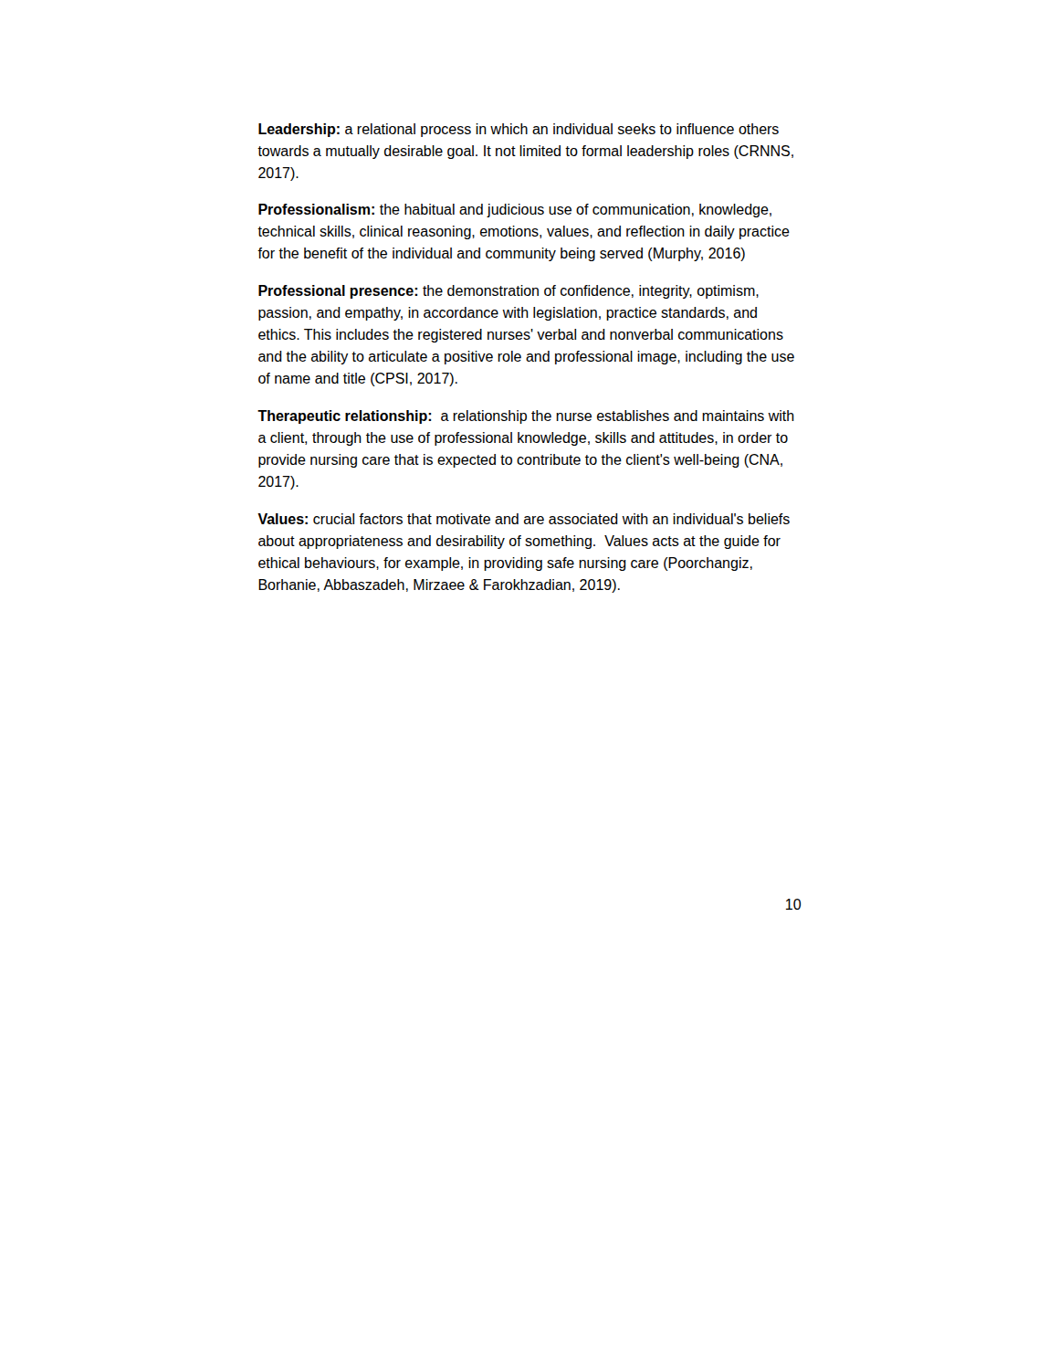Leadership: a relational process in which an individual seeks to influence others towards a mutually desirable goal. It not limited to formal leadership roles (CRNNS, 2017).
Professionalism: the habitual and judicious use of communication, knowledge, technical skills, clinical reasoning, emotions, values, and reflection in daily practice for the benefit of the individual and community being served (Murphy, 2016)
Professional presence: the demonstration of confidence, integrity, optimism, passion, and empathy, in accordance with legislation, practice standards, and ethics. This includes the registered nurses' verbal and nonverbal communications and the ability to articulate a positive role and professional image, including the use of name and title (CPSI, 2017).
Therapeutic relationship: a relationship the nurse establishes and maintains with a client, through the use of professional knowledge, skills and attitudes, in order to provide nursing care that is expected to contribute to the client's well-being (CNA, 2017).
Values: crucial factors that motivate and are associated with an individual's beliefs about appropriateness and desirability of something. Values acts at the guide for ethical behaviours, for example, in providing safe nursing care (Poorchangiz, Borhanie, Abbaszadeh, Mirzaee & Farokhzadian, 2019).
10